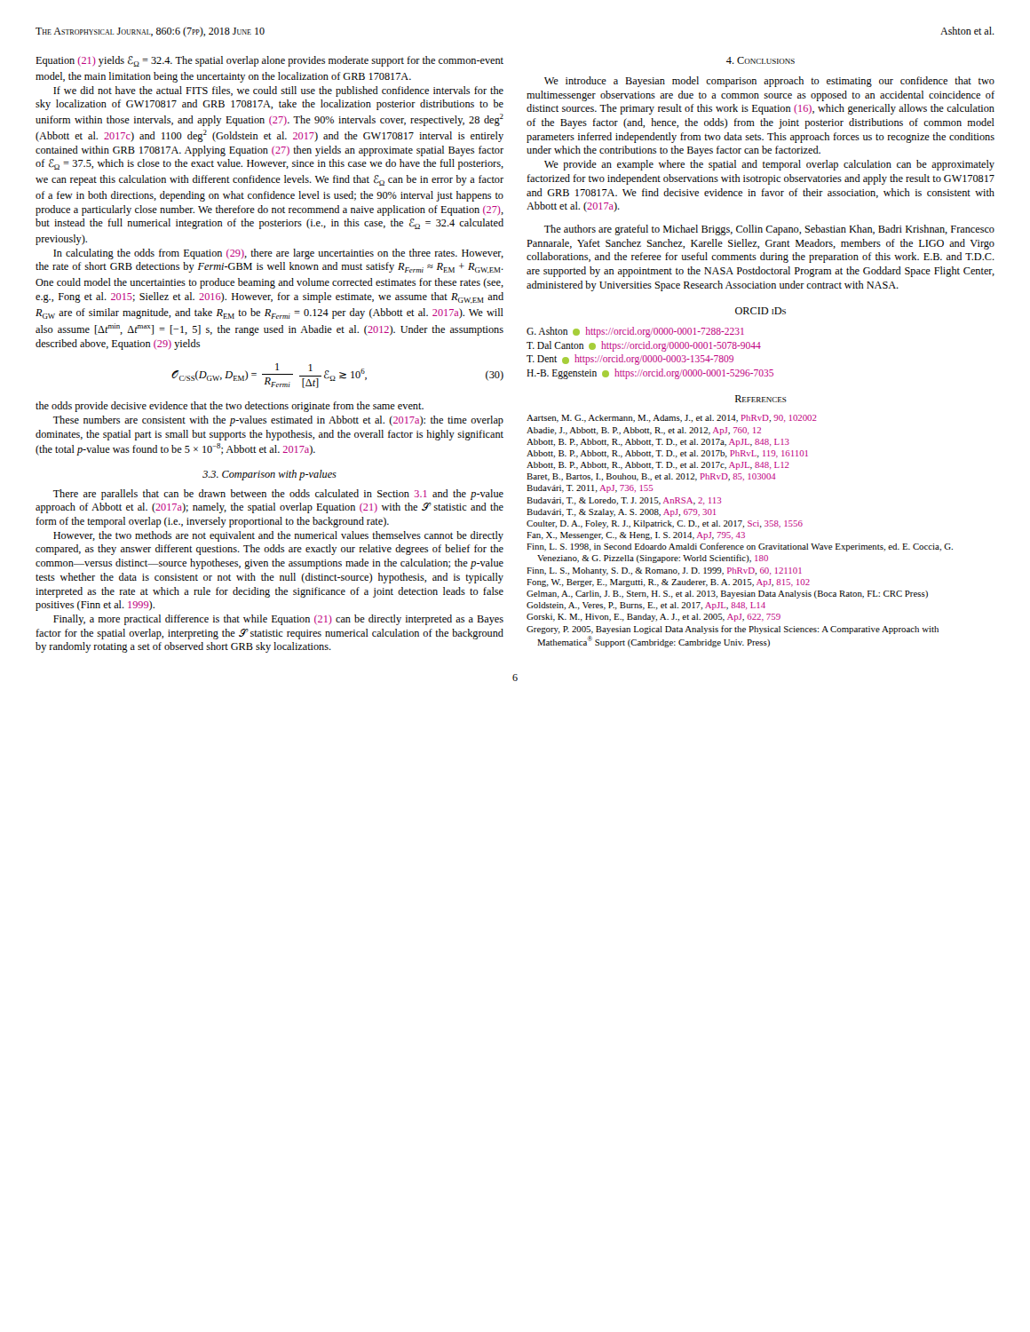The Astrophysical Journal, 860:6 (7pp), 2018 June 10
Ashton et al.
Equation (21) yields ℰΩ = 32.4. The spatial overlap alone provides moderate support for the common-event model, the main limitation being the uncertainty on the localization of GRB 170817A.
If we did not have the actual FITS files, we could still use the published confidence intervals for the sky localization of GW170817 and GRB 170817A, take the localization posterior distributions to be uniform within those intervals, and apply Equation (27). The 90% intervals cover, respectively, 28 deg2 (Abbott et al. 2017c) and 1100 deg2 (Goldstein et al. 2017) and the GW170817 interval is entirely contained within GRB 170817A. Applying Equation (27) then yields an approximate spatial Bayes factor of ℰΩ = 37.5, which is close to the exact value. However, since in this case we do have the full posteriors, we can repeat this calculation with different confidence levels. We find that ℰΩ can be in error by a factor of a few in both directions, depending on what confidence level is used; the 90% interval just happens to produce a particularly close number. We therefore do not recommend a naive application of Equation (27), but instead the full numerical integration of the posteriors (i.e., in this case, the ℰΩ = 32.4 calculated previously).
In calculating the odds from Equation (29), there are large uncertainties on the three rates. However, the rate of short GRB detections by Fermi-GBM is well known and must satisfy RFermi ≈ REM + RGW,EM. One could model the uncertainties to produce beaming and volume corrected estimates for these rates (see, e.g., Fong et al. 2015; Siellez et al. 2016). However, for a simple estimate, we assume that RGW,EM and RGW are of similar magnitude, and take REM to be RFermi = 0.124 per day (Abbott et al. 2017a). We will also assume [Δtmin, Δtmax] = [−1, 5] s, the range used in Abadie et al. (2012). Under the assumptions described above, Equation (29) yields
𝒪C/SS(DGW, DEM) = 1 RFermi 1[Δt] ℰΩ ≳ 106, (30)
the odds provide decisive evidence that the two detections originate from the same event.
These numbers are consistent with the p-values estimated in Abbott et al. (2017a): the time overlap dominates, the spatial part is small but supports the hypothesis, and the overall factor is highly significant (the total p-value was found to be 5 × 10−8; Abbott et al. 2017a).
3.3. Comparison with p-values
There are parallels that can be drawn between the odds calculated in Section 3.1 and the p-value approach of Abbott et al. (2017a); namely, the spatial overlap Equation (21) with the 𝒮 statistic and the form of the temporal overlap (i.e., inversely proportional to the background rate).
However, the two methods are not equivalent and the numerical values themselves cannot be directly compared, as they answer different questions. The odds are exactly our relative degrees of belief for the common—versus distinct—source hypotheses, given the assumptions made in the calculation; the p-value tests whether the data is consistent or not with the null (distinct-source) hypothesis, and is typically interpreted as the rate at which a rule for deciding the significance of a joint detection leads to false positives (Finn et al. 1999).
Finally, a more practical difference is that while Equation (21) can be directly interpreted as a Bayes factor for the spatial overlap, interpreting the 𝒮 statistic requires numerical calculation of the background by randomly rotating a set of observed short GRB sky localizations.
4. Conclusions
We introduce a Bayesian model comparison approach to estimating our confidence that two multimessenger observations are due to a common source as opposed to an accidental coincidence of distinct sources. The primary result of this work is Equation (16), which generically allows the calculation of the Bayes factor (and, hence, the odds) from the joint posterior distributions of common model parameters inferred independently from two data sets. This approach forces us to recognize the conditions under which the contributions to the Bayes factor can be factorized.
We provide an example where the spatial and temporal overlap calculation can be approximately factorized for two independent observations with isotropic observatories and apply the result to GW170817 and GRB 170817A. We find decisive evidence in favor of their association, which is consistent with Abbott et al. (2017a).
The authors are grateful to Michael Briggs, Collin Capano, Sebastian Khan, Badri Krishnan, Francesco Pannarale, Yafet Sanchez Sanchez, Karelle Siellez, Grant Meadors, members of the LIGO and Virgo collaborations, and the referee for useful comments during the preparation of this work. E.B. and T.D.C. are supported by an appointment to the NASA Postdoctoral Program at the Goddard Space Flight Center, administered by Universities Space Research Association under contract with NASA.
ORCID iDs
G. Ashton https://orcid.org/0000-0001-7288-2231
T. Dal Canton https://orcid.org/0000-0001-5078-9044
T. Dent https://orcid.org/0000-0003-1354-7809
H.-B. Eggenstein https://orcid.org/0000-0001-5296-7035
References
Aartsen, M. G., Ackermann, M., Adams, J., et al. 2014, PhRvD, 90, 102002
Abadie, J., Abbott, B. P., Abbott, R., et al. 2012, ApJ, 760, 12
Abbott, B. P., Abbott, R., Abbott, T. D., et al. 2017a, ApJL, 848, L13
Abbott, B. P., Abbott, R., Abbott, T. D., et al. 2017b, PhRvL, 119, 161101
Abbott, B. P., Abbott, R., Abbott, T. D., et al. 2017c, ApJL, 848, L12
Baret, B., Bartos, I., Bouhou, B., et al. 2012, PhRvD, 85, 103004
Budavári, T. 2011, ApJ, 736, 155
Budavári, T., & Loredo, T. J. 2015, AnRSA, 2, 113
Budavári, T., & Szalay, A. S. 2008, ApJ, 679, 301
Coulter, D. A., Foley, R. J., Kilpatrick, C. D., et al. 2017, Sci, 358, 1556
Fan, X., Messenger, C., & Heng, I. S. 2014, ApJ, 795, 43
Finn, L. S. 1998, in Second Edoardo Amaldi Conference on Gravitational Wave Experiments, ed. E. Coccia, G. Veneziano, & G. Pizzella (Singapore: World Scientific), 180
Finn, L. S., Mohanty, S. D., & Romano, J. D. 1999, PhRvD, 60, 121101
Fong, W., Berger, E., Margutti, R., & Zauderer, B. A. 2015, ApJ, 815, 102
Gelman, A., Carlin, J. B., Stern, H. S., et al. 2013, Bayesian Data Analysis (Boca Raton, FL: CRC Press)
Goldstein, A., Veres, P., Burns, E., et al. 2017, ApJL, 848, L14
Gorski, K. M., Hivon, E., Banday, A. J., et al. 2005, ApJ, 622, 759
Gregory, P. 2005, Bayesian Logical Data Analysis for the Physical Sciences: A Comparative Approach with Mathematica® Support (Cambridge: Cambridge Univ. Press)
6